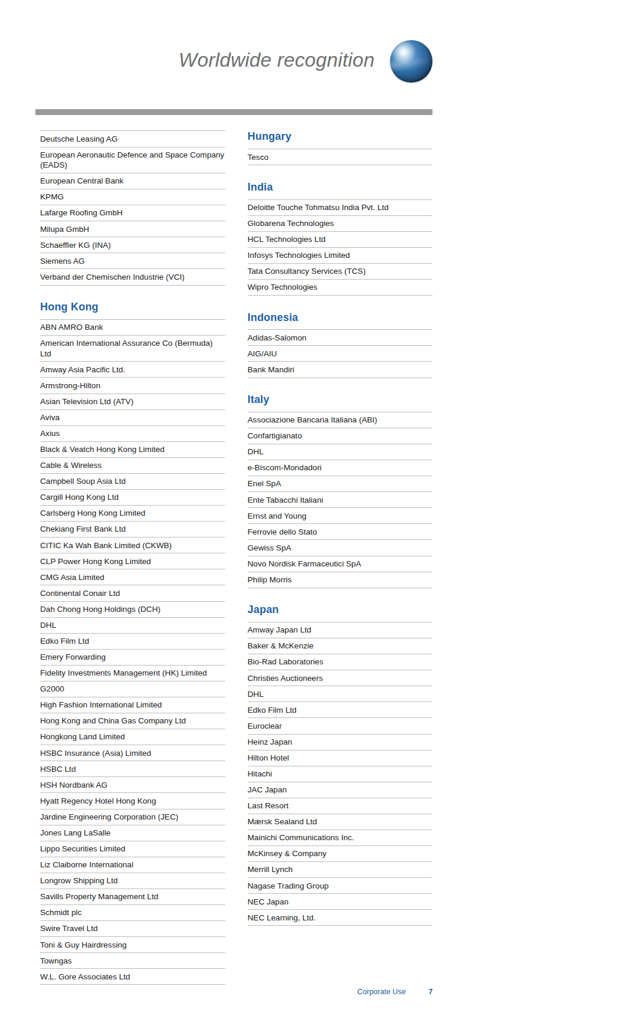Worldwide recognition
Deutsche Leasing AG
European Aeronautic Defence and Space Company (EADS)
European Central Bank
KPMG
Lafarge Roofing GmbH
Milupa GmbH
Schaeffler KG (INA)
Siemens AG
Verband der Chemischen Industrie (VCI)
Hong Kong
ABN AMRO Bank
American International Assurance Co (Bermuda) Ltd
Amway Asia Pacific Ltd.
Armstrong-Hilton
Asian Television Ltd (ATV)
Aviva
Axius
Black & Veatch Hong Kong Limited
Cable & Wireless
Campbell Soup Asia Ltd
Cargill Hong Kong Ltd
Carlsberg Hong Kong Limited
Chekiang First Bank Ltd
CITIC Ka Wah Bank Limited (CKWB)
CLP Power Hong Kong Limited
CMG Asia Limited
Continental Conair Ltd
Dah Chong Hong Holdings (DCH)
DHL
Edko Film Ltd
Emery Forwarding
Fidelity Investments Management (HK) Limited
G2000
High Fashion International Limited
Hong Kong and China Gas Company Ltd
Hongkong Land Limited
HSBC Insurance (Asia) Limited
HSBC Ltd
HSH Nordbank AG
Hyatt Regency Hotel Hong Kong
Jardine Engineering Corporation (JEC)
Jones Lang LaSalle
Lippo Securities Limited
Liz Claiborne International
Longrow Shipping Ltd
Savills Property Management Ltd
Schmidt plc
Swire Travel Ltd
Toni & Guy Hairdressing
Towngas
W.L. Gore Associates Ltd
Hungary
Tesco
India
Deloitte Touche Tohmatsu India Pvt. Ltd
Globarena Technologies
HCL Technologies Ltd
Infosys Technologies Limited
Tata Consultancy Services (TCS)
Wipro Technologies
Indonesia
Adidas-Salomon
AIG/AIU
Bank Mandiri
Italy
Associazione Bancaria Italiana (ABI)
Confartigianato
DHL
e-Biscom-Mondadori
Enel SpA
Ente Tabacchi Italiani
Ernst and Young
Ferrovie dello Stato
Gewiss SpA
Novo Nordisk Farmaceutici SpA
Philip Morris
Japan
Amway Japan Ltd
Baker & McKenzie
Bio-Rad Laboratories
Christies Auctioneers
DHL
Edko Film Ltd
Euroclear
Heinz Japan
Hilton Hotel
Hitachi
JAC Japan
Last Resort
Mærsk Sealand Ltd
Mainichi Communications Inc.
McKinsey & Company
Merrill Lynch
Nagase Trading Group
NEC Japan
NEC Learning, Ltd.
Corporate Use 7